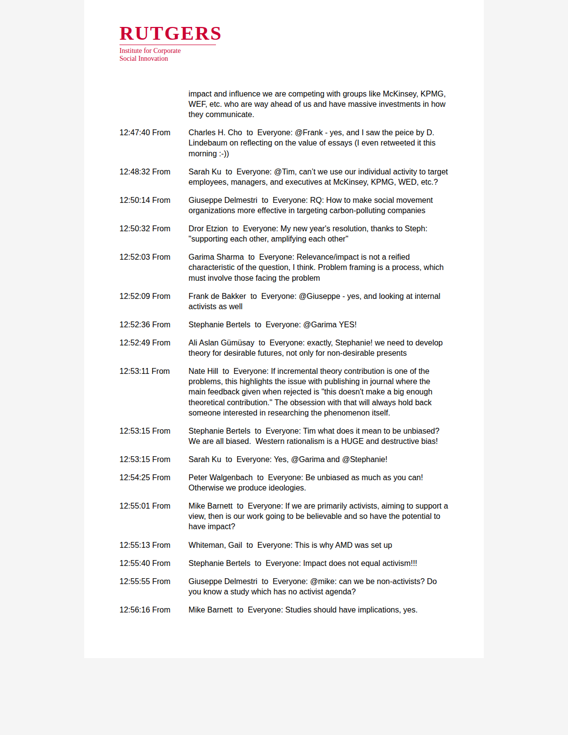RUTGERS
Institute for Corporate
Social Innovation
impact and influence we are competing with groups like McKinsey, KPMG, WEF, etc. who are way ahead of us and have massive investments in how they communicate.
12:47:40 From
Charles H. Cho to Everyone: @Frank - yes, and I saw the peice by D. Lindebaum on reflecting on the value of essays (I even retweeted it this morning :-))
12:48:32 From
Sarah Ku to Everyone: @Tim, can’t we use our individual activity to target employees, managers, and executives at McKinsey, KPMG, WED, etc.?
12:50:14 From
Giuseppe Delmestri to Everyone: RQ: How to make social movement organizations more effective in targeting carbon-polluting companies
12:50:32 From
Dror Etzion to Everyone: My new year's resolution, thanks to Steph: "supporting each other, amplifying each other"
12:52:03 From
Garima Sharma to Everyone: Relevance/impact is not a reified characteristic of the question, I think. Problem framing is a process, which must involve those facing the problem
12:52:09 From
Frank de Bakker to Everyone: @Giuseppe - yes, and looking at internal activists as well
12:52:36 From
Stephanie Bertels to Everyone: @Garima YES!
12:52:49 From
Ali Aslan Gümüsay to Everyone: exactly, Stephanie! we need to develop theory for desirable futures, not only for non-desirable presents
12:53:11 From
Nate Hill to Everyone: If incremental theory contribution is one of the problems, this highlights the issue with publishing in journal where the main feedback given when rejected is "this doesn't make a big enough theoretical contribution." The obsession with that will always hold back someone interested in researching the phenomenon itself.
12:53:15 From
Stephanie Bertels to Everyone: Tim what does it mean to be unbiased? We are all biased. Western rationalism is a HUGE and destructive bias!
12:53:15 From
Sarah Ku to Everyone: Yes, @Garima and @Stephanie!
12:54:25 From
Peter Walgenbach to Everyone: Be unbiased as much as you can! Otherwise we produce ideologies.
12:55:01 From
Mike Barnett to Everyone: If we are primarily activists, aiming to support a view, then is our work going to be believable and so have the potential to have impact?
12:55:13 From
Whiteman, Gail to Everyone: This is why AMD was set up
12:55:40 From
Stephanie Bertels to Everyone: Impact does not equal activism!!!
12:55:55 From
Giuseppe Delmestri to Everyone: @mike: can we be non-activists? Do you know a study which has no activist agenda?
12:56:16 From
Mike Barnett to Everyone: Studies should have implications, yes.